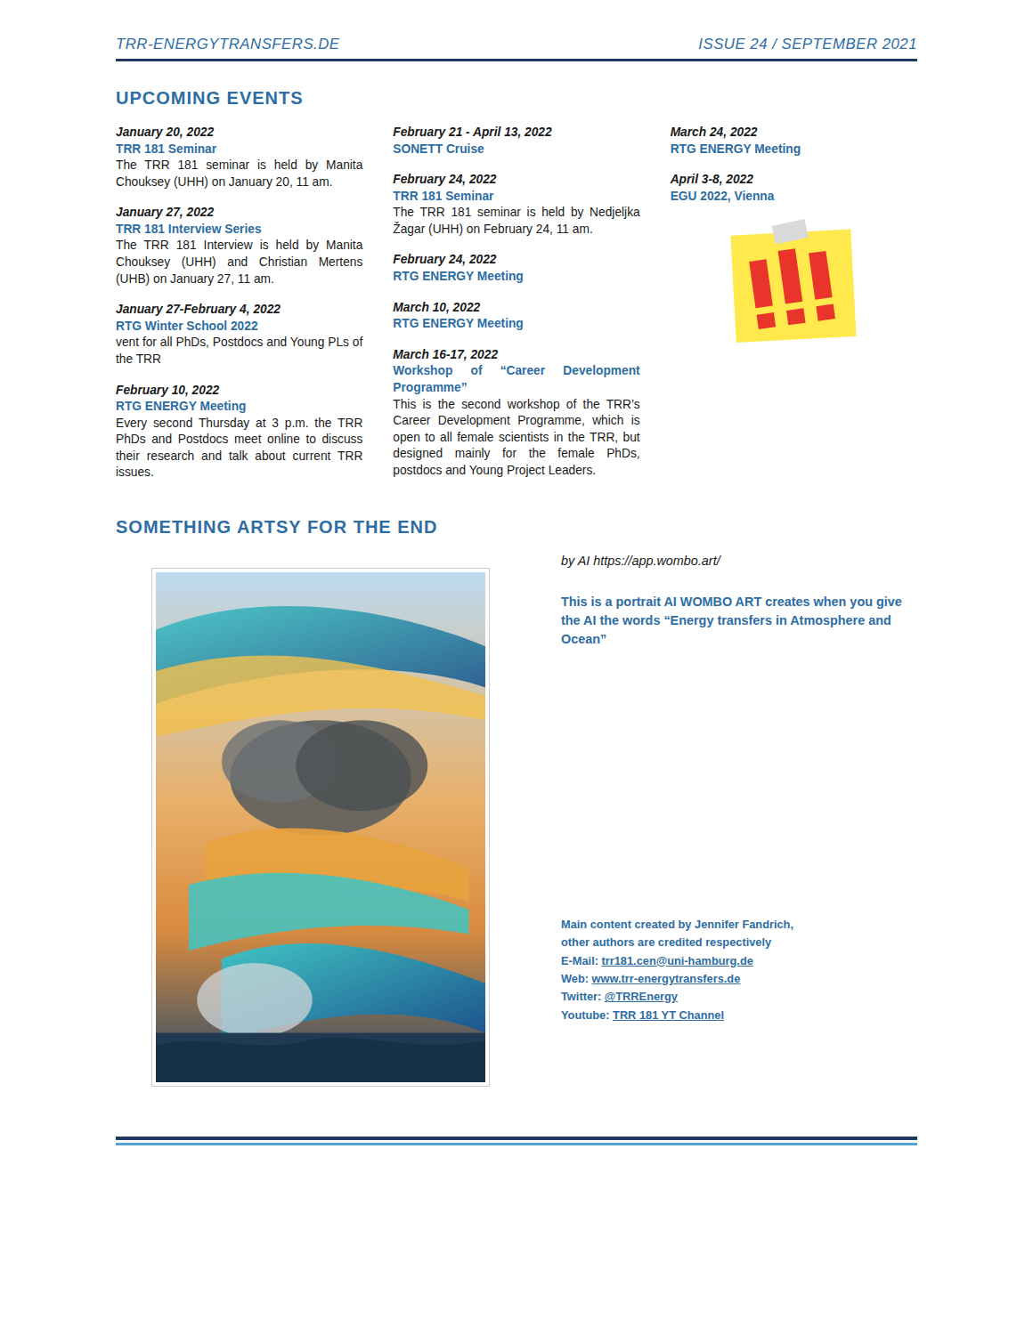TRR-ENERGYTRANSFERS.DE ISSUE 24 / SEPTEMBER 2021
UPCOMING EVENTS
January 20, 2022 TRR 181 Seminar
The TRR 181 seminar is held by Manita Chouksey (UHH) on January 20, 11 am.
January 27, 2022 TRR 181 Interview Series
The TRR 181 Interview is held by Manita Chouksey (UHH) and Christian Mertens (UHB) on January 27, 11 am.
January 27-February 4, 2022 RTG Winter School 2022
vent for all PhDs, Postdocs and Young PLs of the TRR
February 10, 2022 RTG ENERGY Meeting
Every second Thursday at 3 p.m. the TRR PhDs and Postdocs meet online to discuss their research and talk about current TRR issues.
February 21 - April 13, 2022 SONETT Cruise
February 24, 2022 TRR 181 Seminar
The TRR 181 seminar is held by Nedjeljka Žagar (UHH) on February 24, 11 am.
February 24, 2022 RTG ENERGY Meeting
March 10, 2022 RTG ENERGY Meeting
March 16-17, 2022 Workshop of “Career Development Programme”
This is the second workshop of the TRR’s Career Development Programme, which is open to all female scientists in the TRR, but designed mainly for the female PhDs, postdocs and Young Project Leaders.
March 24, 2022 RTG ENERGY Meeting
April 3-8, 2022 EGU 2022, Vienna
SOMETHING ARTSY FOR THE END
by AI https://app.wombo.art/
This is a portrait AI WOMBO ART creates when you give the AI the words “Energy transfers in Atmosphere and Ocean”
Main content created by Jennifer Fandrich,
other authors are credited respectively
E-Mail: trr181.cen@uni-hamburg.de
Web: www.trr-energytransfers.de
Twitter: @TRREnergy
Youtube: TRR 181 YT Channel